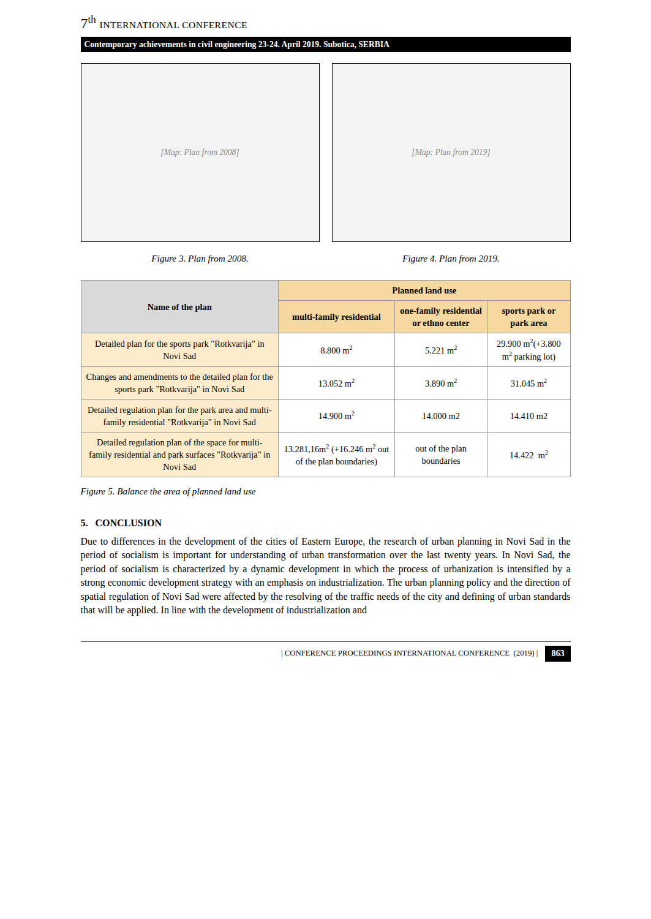7th INTERNATIONAL CONFERENCE
Contemporary achievements in civil engineering 23-24. April 2019. Subotica, SERBIA
[Map: Plan from 2008]
[Map: Plan from 2019]
Figure 3. Plan from 2008.
Figure 4. Plan from 2019.
| Name of the plan | Planned land use |
| --- | --- |
| multi-family residential | one-family residential or ethno center | sports park or park area |
| Detailed plan for the sports park "Rotkvarija" in Novi Sad | 8.800 m 2 | 5.221 m 2 | 29.900 m 2 (+3.800 m 2 parking lot) |
| Changes and amendments to the detailed plan for the sports park "Rotkvarija" in Novi Sad | 13.052 m 2 | 3.890 m 2 | 31.045 m 2 |
| Detailed regulation plan for the park area and multi-family residential "Rotkvarija" in Novi Sad | 14.900 m 2 | 14.000 m2 | 14.410 m2 |
| Detailed regulation plan of the space for multi-family residential and park surfaces "Rotkvarija" in Novi Sad | 13.281,16m 2 (+16.246 m 2 out of the plan boundaries) | out of the plan boundaries | 14.422 m 2 |
Figure 5. Balance the area of planned land use
5. CONCLUSION
Due to differences in the development of the cities of Eastern Europe, the research of urban planning in Novi Sad in the period of socialism is important for understanding of urban transformation over the last twenty years. In Novi Sad, the period of socialism is characterized by a dynamic development in which the process of urbanization is intensified by a strong economic development strategy with an emphasis on industrialization. The urban planning policy and the direction of spatial regulation of Novi Sad were affected by the resolving of the traffic needs of the city and defining of urban standards that will be applied. In line with the development of industrialization and
| CONFERENCE PROCEEDINGS INTERNATIONAL CONFERENCE (2019) | 863